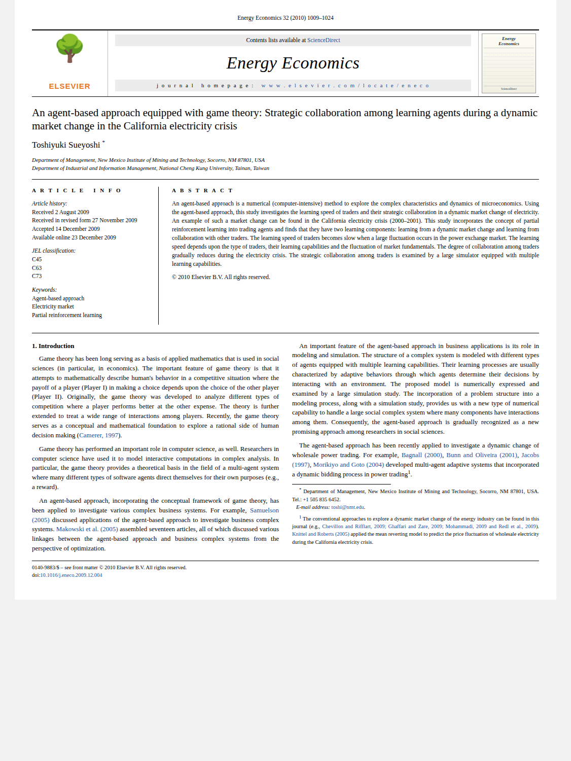Energy Economics 32 (2010) 1009–1024
🌳
ELSEVIER
Contents lists available at ScienceDirect
Energy Economics
j o u r n a l h o m e p a g e : w w w . e l s e v i e r . c o m / l o c a t e / e n e c o
Energy
Economics
ScienceDirect
An agent-based approach equipped with game theory: Strategic collaboration among learning agents during a dynamic market change in the California electricity crisis
Toshiyuki Sueyoshi *
Department of Management, New Mexico Institute of Mining and Technology, Socorro, NM 87801, USA
Department of Industrial and Information Management, National Cheng Kung University, Tainan, Taiwan
A R T I C L E I N F O
Article history:
Received 2 August 2009
Received in revised form 27 November 2009
Accepted 14 December 2009
Available online 23 December 2009
JEL classification:
C45
C63
C73
Keywords:
Agent-based approach
Electricity market
Partial reinforcement learning
A B S T R A C T
An agent-based approach is a numerical (computer-intensive) method to explore the complex characteristics and dynamics of microeconomics. Using the agent-based approach, this study investigates the learning speed of traders and their strategic collaboration in a dynamic market change of electricity. An example of such a market change can be found in the California electricity crisis (2000–2001). This study incorporates the concept of partial reinforcement learning into trading agents and finds that they have two learning components: learning from a dynamic market change and learning from collaboration with other traders. The learning speed of traders becomes slow when a large fluctuation occurs in the power exchange market. The learning speed depends upon the type of traders, their learning capabilities and the fluctuation of market fundamentals. The degree of collaboration among traders gradually reduces during the electricity crisis. The strategic collaboration among traders is examined by a large simulator equipped with multiple learning capabilities.
© 2010 Elsevier B.V. All rights reserved.
1. Introduction
Game theory has been long serving as a basis of applied mathematics that is used in social sciences (in particular, in economics). The important feature of game theory is that it attempts to mathematically describe human's behavior in a competitive situation where the payoff of a player (Player I) in making a choice depends upon the choice of the other player (Player II). Originally, the game theory was developed to analyze different types of competition where a player performs better at the other expense. The theory is further extended to treat a wide range of interactions among players. Recently, the game theory serves as a conceptual and mathematical foundation to explore a rational side of human decision making (Camerer, 1997).
Game theory has performed an important role in computer science, as well. Researchers in computer science have used it to model interactive computations in complex analysis. In particular, the game theory provides a theoretical basis in the field of a multi-agent system where many different types of software agents direct themselves for their own purposes (e.g., a reward).
An agent-based approach, incorporating the conceptual framework of game theory, has been applied to investigate various complex business systems. For example, Samuelson (2005) discussed applications of the agent-based approach to investigate business complex systems. Makowski et al. (2005) assembled seventeen articles, all of which discussed various linkages between the agent-based approach and business complex systems from the perspective of optimization.
An important feature of the agent-based approach in business applications is its role in modeling and simulation. The structure of a complex system is modeled with different types of agents equipped with multiple learning capabilities. Their learning processes are usually characterized by adaptive behaviors through which agents determine their decisions by interacting with an environment. The proposed model is numerically expressed and examined by a large simulation study. The incorporation of a problem structure into a modeling process, along with a simulation study, provides us with a new type of numerical capability to handle a large social complex system where many components have interactions among them. Consequently, the agent-based approach is gradually recognized as a new promising approach among researchers in social sciences.
The agent-based approach has been recently applied to investigate a dynamic change of wholesale power trading. For example, Bagnall (2000), Bunn and Oliveira (2001), Jacobs (1997), Morikiyo and Goto (2004) developed multi-agent adaptive systems that incorporated a dynamic bidding process in power trading1.
* Department of Management, New Mexico Institute of Mining and Technology, Socorro, NM 87801, USA. Tel.: +1 505 835 6452.
E-mail address: toshi@nmt.edu.
1 The conventional approaches to explore a dynamic market change of the energy industry can be found in this journal (e.g., Chevillon and Rifflart, 2009; Ghaffari and Zare, 2009; Mohammadi, 2009 and Redl et al., 2009). Knittel and Roberts (2005) applied the mean reverting model to predict the price fluctuation of wholesale electricity during the California electricity crisis.
0140-9883/$ – see front matter © 2010 Elsevier B.V. All rights reserved.
doi:10.1016/j.eneco.2009.12.004